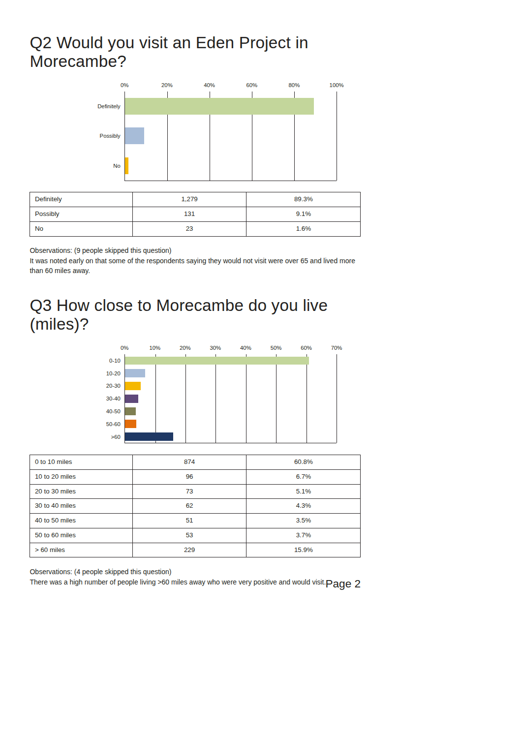Q2 Would you visit an Eden Project in Morecambe?
0% 20% 40% 60% 80% 100%
Definitely
Possibly
No
| Definitely | 1,279 | 89.3% |
| Possibly | 131 | 9.1% |
| No | 23 | 1.6% |
Observations: (9 people skipped this question)
It was noted early on that some of the respondents saying they would not visit were over 65 and lived more than 60 miles away.
Q3 How close to Morecambe do you live (miles)?
0% 10% 20% 30% 40% 50% 60% 70%
0-10
10-20
20-30
30-40
40-50
50-60
>60
| 0 to 10 miles | 874 | 60.8% |
| 10 to 20 miles | 96 | 6.7% |
| 20 to 30 miles | 73 | 5.1% |
| 30 to 40 miles | 62 | 4.3% |
| 40 to 50 miles | 51 | 3.5% |
| 50 to 60 miles | 53 | 3.7% |
| > 60 miles | 229 | 15.9% |
Observations: (4 people skipped this question)
There was a high number of people living >60 miles away who were very positive and would visit.
Page 2